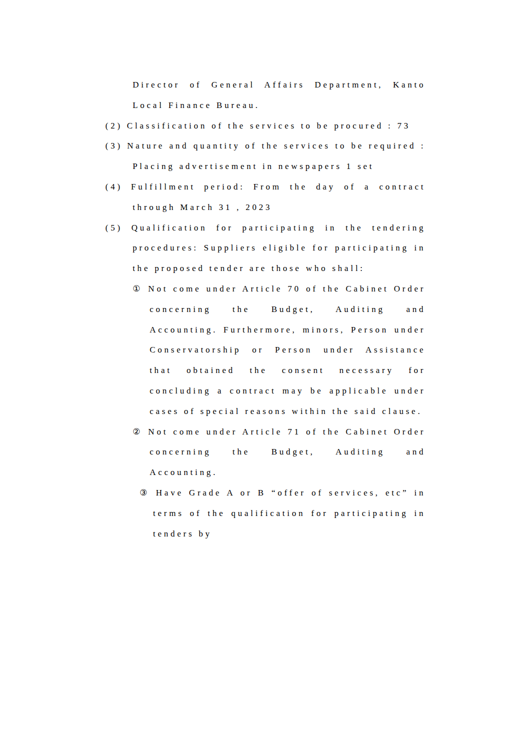Director of General Affairs Department, Kanto Local Finance Bureau.
(2) Classification of the services to be procured : 73
(3) Nature and quantity of the services to be required : Placing advertisement in newspapers 1 set
(4) Fulfillment period: From the day of a contract through March 31 , 2023
(5) Qualification for participating in the tendering procedures: Suppliers eligible for participating in the proposed tender are those who shall:
① Not come under Article 70 of the Cabinet Order concerning the Budget, Auditing and Accounting. Furthermore, minors, Person under Conservatorship or Person under Assistance that obtained the consent necessary for concluding a contract may be applicable under cases of special reasons within the said clause.
② Not come under Article 71 of the Cabinet Order concerning the Budget, Auditing and Accounting.
③ Have Grade A or B “offer of services, etc” in terms of the qualification for participating in tenders by